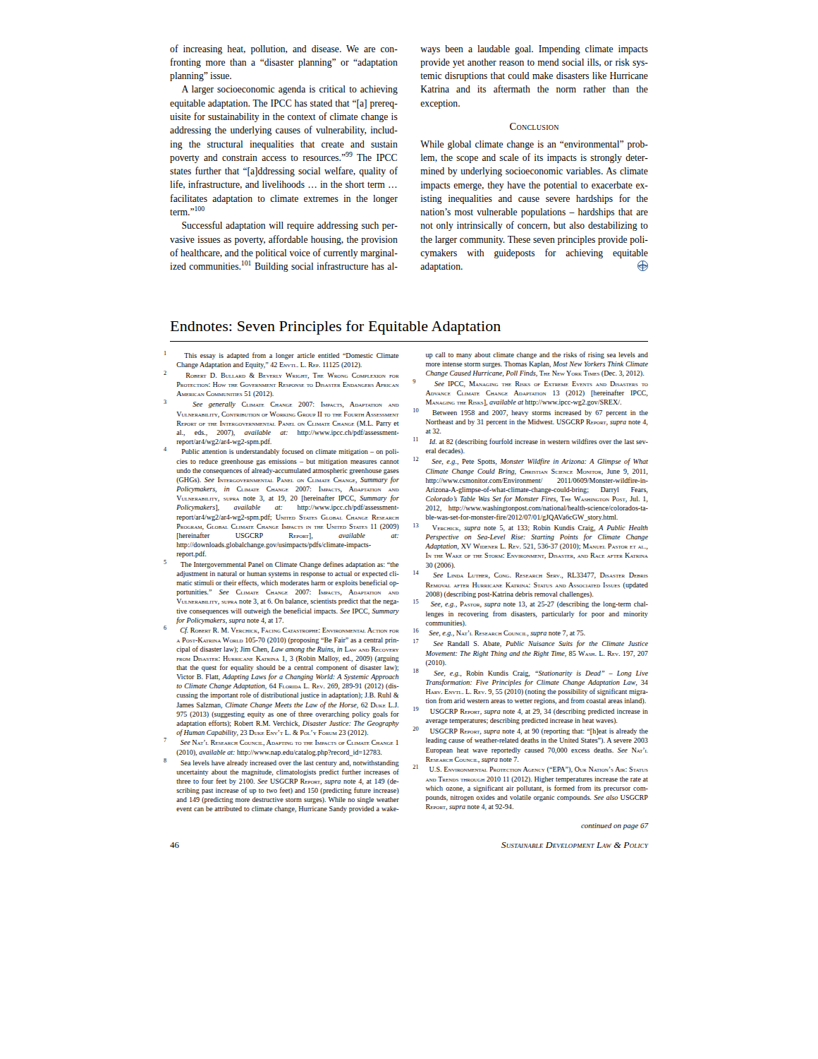of increasing heat, pollution, and disease. We are confronting more than a “disaster planning” or “adaptation planning” issue.
A larger socioeconomic agenda is critical to achieving equitable adaptation. The IPCC has stated that “[a] prerequisite for sustainability in the context of climate change is addressing the underlying causes of vulnerability, including the structural inequalities that create and sustain poverty and constrain access to resources.”99 The IPCC states further that “[a]ddressing social welfare, quality of life, infrastructure, and livelihoods … in the short term … facilitates adaptation to climate extremes in the longer term.”100
Successful adaptation will require addressing such pervasive issues as poverty, affordable housing, the provision of healthcare, and the political voice of currently marginalized communities.101 Building social infrastructure has always been a laudable goal. Impending climate impacts provide yet another reason to mend social ills, or risk systemic disruptions that could make disasters like Hurricane Katrina and its aftermath the norm rather than the exception.
Conclusion
While global climate change is an “environmental” problem, the scope and scale of its impacts is strongly determined by underlying socioeconomic variables. As climate impacts emerge, they have the potential to exacerbate existing inequalities and cause severe hardships for the nation’s most vulnerable populations – hardships that are not only intrinsically of concern, but also destabilizing to the larger community. These seven principles provide policymakers with guideposts for achieving equitable adaptation.
Endnotes: Seven Principles for Equitable Adaptation
1 This essay is adapted from a longer article entitled “Domestic Climate Change Adaptation and Equity,” 42 Envtl. L. Rep. 11125 (2012).
2 Robert D. Bullard & Beverly Wright, The Wrong Complexion for Protection: How the Government Response to Disaster Endangers African American Communities 51 (2012).
3 See generally Climate Change 2007: Impacts, Adaptation and Vulnerability, Contribution of Working Group II to the Fourth Assessment Report of the Intergovernmental Panel on Climate Change (M.L. Parry et al., eds., 2007), available at: http://www.ipcc.ch/pdf/assessment-report/ar4/wg2/ar4-wg2-spm.pdf.
4 Public attention is understandably focused on climate mitigation – on policies to reduce greenhouse gas emissions – but mitigation measures cannot undo the consequences of already-accumulated atmospheric greenhouse gases (GHGs). See Intergovernmental Panel on Climate Change, Summary for Policymakers, in Climate Change 2007: Impacts, Adaptation and Vulnerability, supra note 3, at 19, 20 [hereinafter IPCC, Summary for Policymakers], available at: http://www.ipcc.ch/pdf/assessment-report/ar4/wg2/ar4-wg2-spm.pdf; United States Global Change Research Program, Global Climate Change Impacts in the United States 11 (2009) [hereinafter USGCRP Report], available at: http://downloads.globalchange.gov/usimpacts/pdfs/climate-impacts-report.pdf.
5 The Intergovernmental Panel on Climate Change defines adaptation as: “the adjustment in natural or human systems in response to actual or expected climatic stimuli or their effects, which moderates harm or exploits beneficial opportunities.” See Climate Change 2007: Impacts, Adaptation and Vulnerability, supra note 3, at 6. On balance, scientists predict that the negative consequences will outweigh the beneficial impacts. See IPCC, Summary for Policymakers, supra note 4, at 17.
6 Cf. Robert R. M. Verchick, Facing Catastrophe: Environmental Action for a Post-Katrina World 105-70 (2010) (proposing “Be Fair” as a central principal of disaster law); Jim Chen, Law among the Ruins, in Law and Recovery from Disaster: Hurricane Katrina 1, 3 (Robin Malloy, ed., 2009) (arguing that the quest for equality should be a central component of disaster law); Victor B. Flatt, Adapting Laws for a Changing World: A Systemic Approach to Climate Change Adaptation, 64 Florida L. Rev. 269, 289-91 (2012) (discussing the important role of distributional justice in adaptation); J.B. Ruhl & James Salzman, Climate Change Meets the Law of the Horse, 62 Duke L.J. 975 (2013) (suggesting equity as one of three overarching policy goals for adaptation efforts); Robert R.M. Verchick, Disaster Justice: The Geography of Human Capability, 23 Duke Env’t L. & Pol’y Forum 23 (2012).
7 See Nat’l Research Council, Adapting to the Impacts of Climate Change 1 (2010), available at: http://www.nap.edu/catalog.php?record_id=12783.
8 Sea levels have already increased over the last century and, notwithstanding uncertainty about the magnitude, climatologists predict further increases of three to four feet by 2100. See USGCRP Report, supra note 4, at 149 (describing past increase of up to two feet) and 150 (predicting future increase) and 149 (predicting more destructive storm surges). While no single weather event can be attributed to climate change, Hurricane Sandy provided a wake-up call to many about climate change and the risks of rising sea levels and more intense storm surges. Thomas Kaplan, Most New Yorkers Think Climate Change Caused Hurricane, Poll Finds, The New York Times (Dec. 3, 2012).
9 See IPCC, Managing the Risks of Extreme Events and Disasters to Advance Climate Change Adaptation 13 (2012) [hereinafter IPCC, Managing the Risks], available at http://www.ipcc-wg2.gov/SREX/.
10 Between 1958 and 2007, heavy storms increased by 67 percent in the Northeast and by 31 percent in the Midwest. USGCRP Report, supra note 4, at 32.
11 Id. at 82 (describing fourfold increase in western wildfires over the last several decades).
12 See, e.g., Pete Spotts, Monster Wildfire in Arizona: A Glimpse of What Climate Change Could Bring, Christian Science Monitor, June 9, 2011, http://www.csmonitor.com/Environment/ 2011/0609/Monster-wildfire-in-Arizona-A-glimpse-of-what-climate-change-could-bring; Darryl Fears, Colorado’s Table Was Set for Monster Fires, The Washington Post, Jul. 1, 2012, http://www.washingtonpost.com/national/health-science/colorados-table-was-set-for-monster-fire/2012/07/01/gJQAVa6cGW_story.html.
13 Verchick, supra note 5, at 133; Robin Kundis Craig, A Public Health Perspective on Sea-Level Rise: Starting Points for Climate Change Adaptation, XV Widener L. Rev. 521, 536-37 (2010); Manuel Pastor et al., In the Wake of the Storm: Environment, Disaster, and Race after Katrina 30 (2006).
14 See Linda Luther, Cong. Research Serv., RL33477, Disaster Debris Removal after Hurricane Katrina: Status and Associated Issues (updated 2008) (describing post-Katrina debris removal challenges).
15 See, e.g., Pastor, supra note 13, at 25-27 (describing the long-term challenges in recovering from disasters, particularly for poor and minority communities).
16 See, e.g., Nat’l Research Council, supra note 7, at 75.
17 See Randall S. Abate, Public Nuisance Suits for the Climate Justice Movement: The Right Thing and the Right Time, 85 Wash. L. Rev. 197, 207 (2010).
18 See, e.g., Robin Kundis Craig, “Stationarity is Dead” – Long Live Transformation: Five Principles for Climate Change Adaptation Law, 34 Harv. Envtl. L. Rev. 9, 55 (2010) (noting the possibility of significant migration from arid western areas to wetter regions, and from coastal areas inland).
19 USGCRP Report, supra note 4, at 29, 34 (describing predicted increase in average temperatures; describing predicted increase in heat waves).
20 USGCRP Report, supra note 4, at 90 (reporting that: “[h]eat is already the leading cause of weather-related deaths in the United States”). A severe 2003 European heat wave reportedly caused 70,000 excess deaths. See Nat’l Research Council, supra note 7.
21 U.S. Environmental Protection Agency (“EPA”), Our Nation’s Air: Status and Trends through 2010 11 (2012). Higher temperatures increase the rate at which ozone, a significant air pollutant, is formed from its precursor compounds, nitrogen oxides and volatile organic compounds. See also USGCRP Report, supra note 4, at 92-94.
continued on page 67
46
Sustainable Development Law & Policy